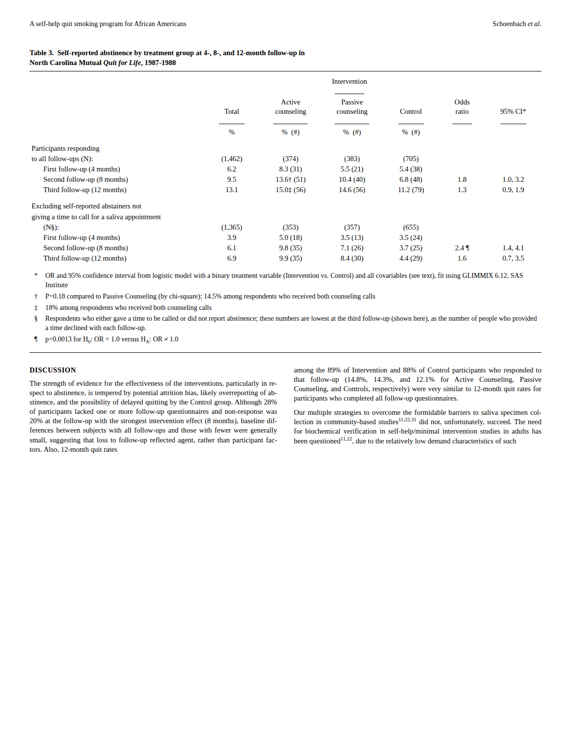A self-help quit smoking program for African Americans
Schoenbach et al.
Table 3. Self-reported abstinence by treatment group at 4-, 8-, and 12-month follow-up in
North Carolina Mutual Quit for Life, 1987-1988
| | | Intervention | | |
| | Total | Active counseling | Passive counseling | Control | Odds ratio | 95% CI* |
| | % | % (#) | % (#) | % (#) | | |
| Participants responding | | | | | | |
| to all follow-ups (N): | (1,462) | (374) | (383) | (705) | | |
| First follow-up (4 months) | 6.2 | 8.3 (31) | 5.5 (21) | 5.4 (38) | | |
| Second follow-up (8 months) | 9.5 | 13.6† (51) | 10.4 (40) | 6.8 (48) | 1.8 | 1.0, 3.2 |
| Third follow-up (12 months) | 13.1 | 15.0‡ (56) | 14.6 (56) | 11.2 (79) | 1.3 | 0.9, 1.9 |
| Excluding self-reported abstainers not | | | | | | |
| giving a time to call for a saliva appointment | | | | | | |
| (N§): | (1,365) | (353) | (357) | (655) | | |
| First follow-up (4 months) | 3.9 | 5.0 (18) | 3.5 (13) | 3.5 (24) | | |
| Second follow-up (8 months) | 6.1 | 9.8 (35) | 7.1 (26) | 3.7 (25) | 2.4 ¶ | 1.4, 4.1 |
| Third follow-up (12 months) | 6.9 | 9.9 (35) | 8.4 (30) | 4.4 (29) | 1.6 | 0.7, 3.5 |
| * | OR and 95% confidence interval from logistic model with a binary treatment variable (Intervention vs. Control) and all covariables (see text), fit using GLIMMIX 6.12, SAS Institute |
| † | P=0.18 compared to Passive Counseling (by chi-square); 14.5% among respondents who received both counseling calls |
| ‡ | 18% among respondents who received both counseling calls |
| § | Respondents who either gave a time to be called or did not report abstinence; these numbers are lowest at the third follow-up (shown here), as the number of people who provided a time declined with each follow-up. |
| ¶ | p=0.0013 for H 0 : OR = 1.0 versus H A : OR ≠ 1.0 |
DISCUSSION
The strength of evidence for the effectiveness of the interventions, particularly in respect to abstinence, is tempered by potential attrition bias, likely overreporting of abstinence, and the possibility of delayed quitting by the Control group. Although 28% of participants lacked one or more follow-up questionnaires and non-response was 20% at the follow-up with the strongest intervention effect (8 months), baseline differences between subjects with all follow-ups and those with fewer were generally small, suggesting that loss to follow-up reflected agent, rather than participant factors. Also, 12-month quit rates
among the 89% of Intervention and 88% of Control participants who responded to that follow-up (14.8%, 14.3%, and 12.1% for Active Counseling, Passive Counseling, and Controls, respectively) were very similar to 12-month quit rates for participants who completed all follow-up questionnaires.
Our multiple strategies to overcome the formidable barriers to saliva specimen collection in community-based studies11,22,31 did not, unfortunately, succeed. The need for biochemical verification in self-help/minimal intervention studies in adults has been questioned11,22, due to the relatively low demand characteristics of such